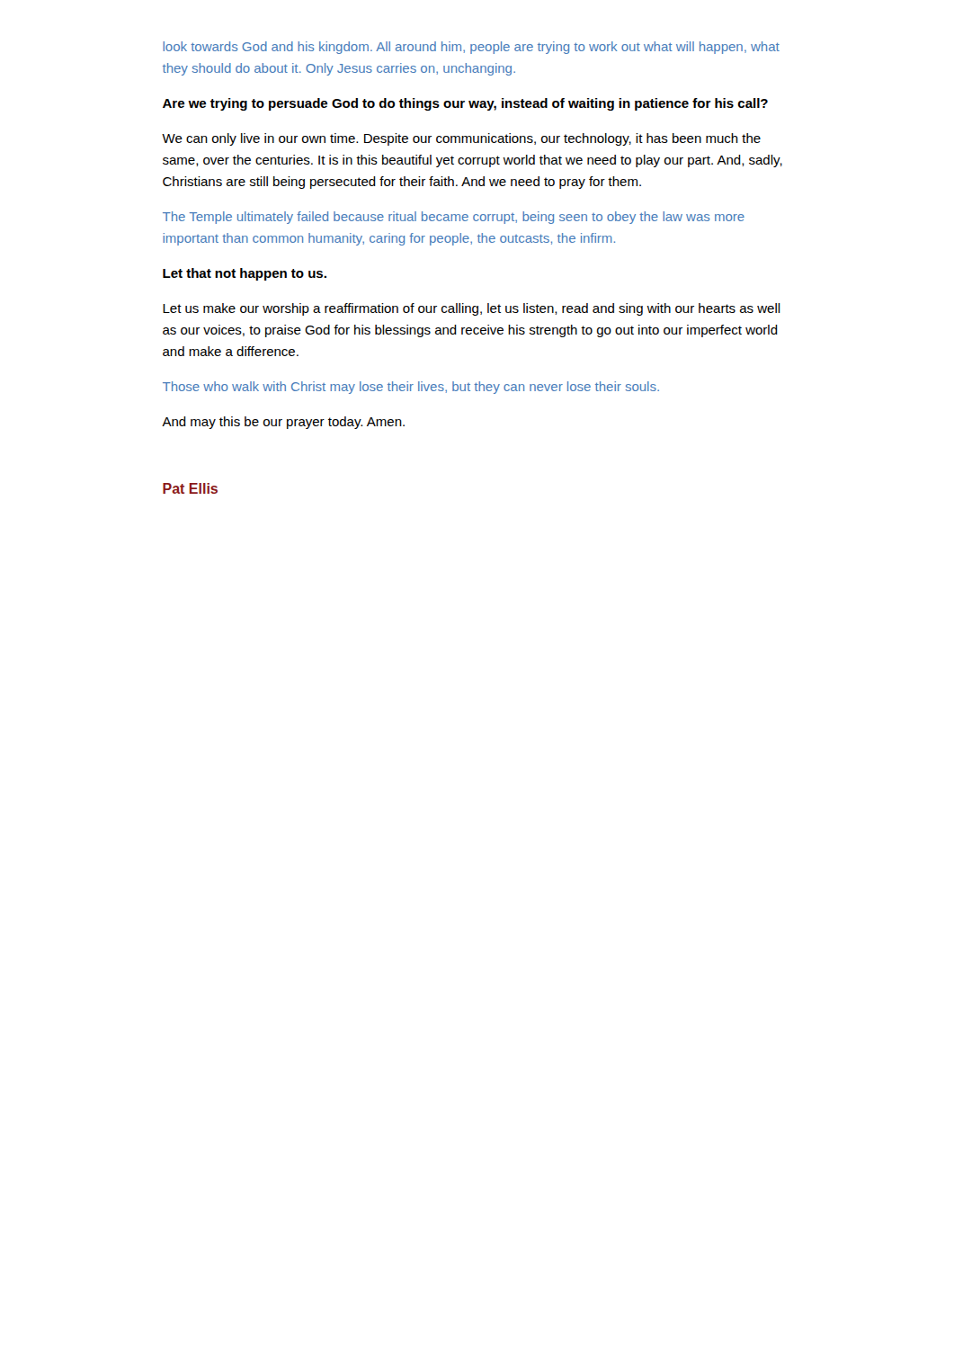look towards God and his kingdom. All around him, people are trying to work out what will happen, what they should do about it. Only Jesus carries on, unchanging.
Are we trying to persuade God to do things our way, instead of waiting in patience for his call?
We can only live in our own time. Despite our communications, our technology, it has been much the same, over the centuries. It is in this beautiful yet corrupt world that we need to play our part. And, sadly, Christians are still being persecuted for their faith. And we need to pray for them.
The Temple ultimately failed because ritual became corrupt, being seen to obey the law was more important than common humanity, caring for people, the outcasts, the infirm.
Let that not happen to us.
Let us make our worship a reaffirmation of our calling, let us listen, read and sing with our hearts as well as our voices, to praise God for his blessings and receive his strength to go out into our imperfect world and make a difference.
Those who walk with Christ may lose their lives, but they can never lose their souls.
And may this be our prayer today. Amen.
Pat Ellis